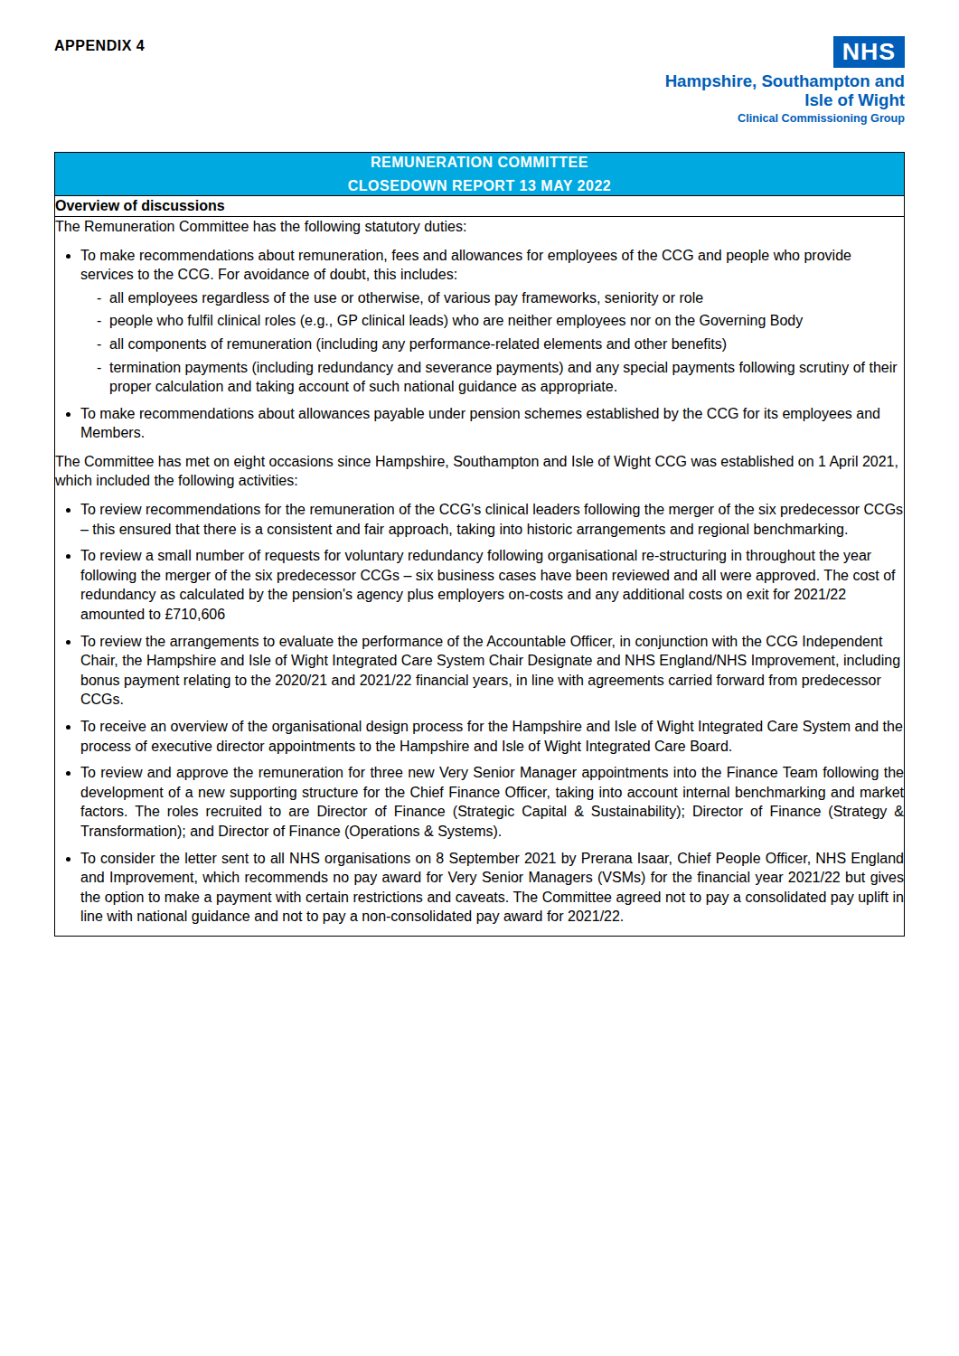APPENDIX 4
NHS
Hampshire, Southampton and
Isle of Wight
Clinical Commissioning Group
| REMUNERATION COMMITTEE CLOSEDOWN REPORT 13 MAY 2022 |
| Overview of discussions |
| The Remuneration Committee has the following statutory duties: To make recommendations about remuneration, fees and allowances for employees of the CCG and people who provide services to the CCG. For avoidance of doubt, this includes: all employees regardless of the use or otherwise, of various pay frameworks, seniority or role people who fulfil clinical roles (e.g., GP clinical leads) who are neither employees nor on the Governing Body all components of remuneration (including any performance-related elements and other benefits) termination payments (including redundancy and severance payments) and any special payments following scrutiny of their proper calculation and taking account of such national guidance as appropriate. To make recommendations about allowances payable under pension schemes established by the CCG for its employees and Members. The Committee has met on eight occasions since Hampshire, Southampton and Isle of Wight CCG was established on 1 April 2021, which included the following activities: To review recommendations for the remuneration of the CCG's clinical leaders following the merger of the six predecessor CCGs – this ensured that there is a consistent and fair approach, taking into historic arrangements and regional benchmarking. To review a small number of requests for voluntary redundancy following organisational re-structuring in throughout the year following the merger of the six predecessor CCGs – six business cases have been reviewed and all were approved. The cost of redundancy as calculated by the pension's agency plus employers on-costs and any additional costs on exit for 2021/22 amounted to £710,606 To review the arrangements to evaluate the performance of the Accountable Officer, in conjunction with the CCG Independent Chair, the Hampshire and Isle of Wight Integrated Care System Chair Designate and NHS England/NHS Improvement, including bonus payment relating to the 2020/21 and 2021/22 financial years, in line with agreements carried forward from predecessor CCGs. To receive an overview of the organisational design process for the Hampshire and Isle of Wight Integrated Care System and the process of executive director appointments to the Hampshire and Isle of Wight Integrated Care Board. To review and approve the remuneration for three new Very Senior Manager appointments into the Finance Team following the development of a new supporting structure for the Chief Finance Officer, taking into account internal benchmarking and market factors. The roles recruited to are Director of Finance (Strategic Capital & Sustainability); Director of Finance (Strategy & Transformation); and Director of Finance (Operations & Systems). To consider the letter sent to all NHS organisations on 8 September 2021 by Prerana Isaar, Chief People Officer, NHS England and Improvement, which recommends no pay award for Very Senior Managers (VSMs) for the financial year 2021/22 but gives the option to make a payment with certain restrictions and caveats. The Committee agreed not to pay a consolidated pay uplift in line with national guidance and not to pay a non-consolidated pay award for 2021/22. |